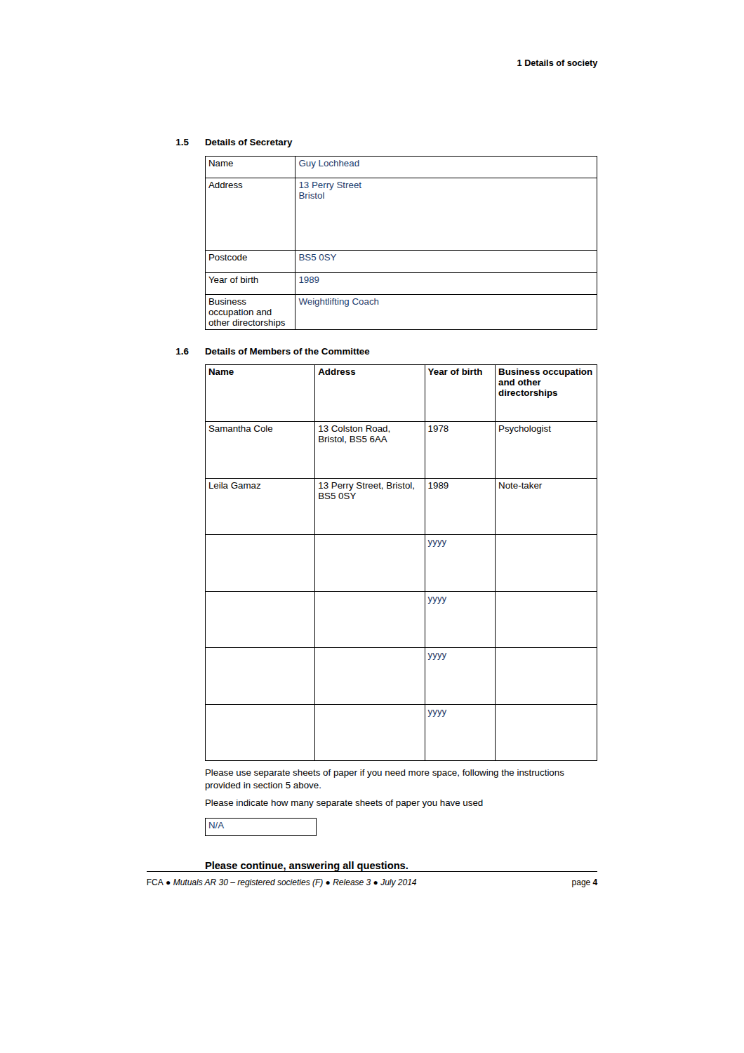1 Details of society
1.5 Details of Secretary
| Name | Guy Lochhead |
| Address | 13 Perry Street Bristol |
| Postcode | BS5 0SY |
| Year of birth | 1989 |
| Business occupation and other directorships | Weightlifting Coach |
1.6 Details of Members of the Committee
| Name | Address | Year of birth | Business occupation and other directorships |
| --- | --- | --- | --- |
| Samantha Cole | 13 Colston Road, Bristol, BS5 6AA | 1978 | Psychologist |
| Leila Gamaz | 13 Perry Street, Bristol, BS5 0SY | 1989 | Note-taker |
| | | yyyy | |
| | | yyyy | |
| | | yyyy | |
| | | yyyy | |
Please use separate sheets of paper if you need more space, following the instructions provided in section 5 above.
Please indicate how many separate sheets of paper you have used
N/A
Please continue, answering all questions.
FCA ● Mutuals AR 30 – registered societies (F) ● Release 3 ● July 2014
page 4